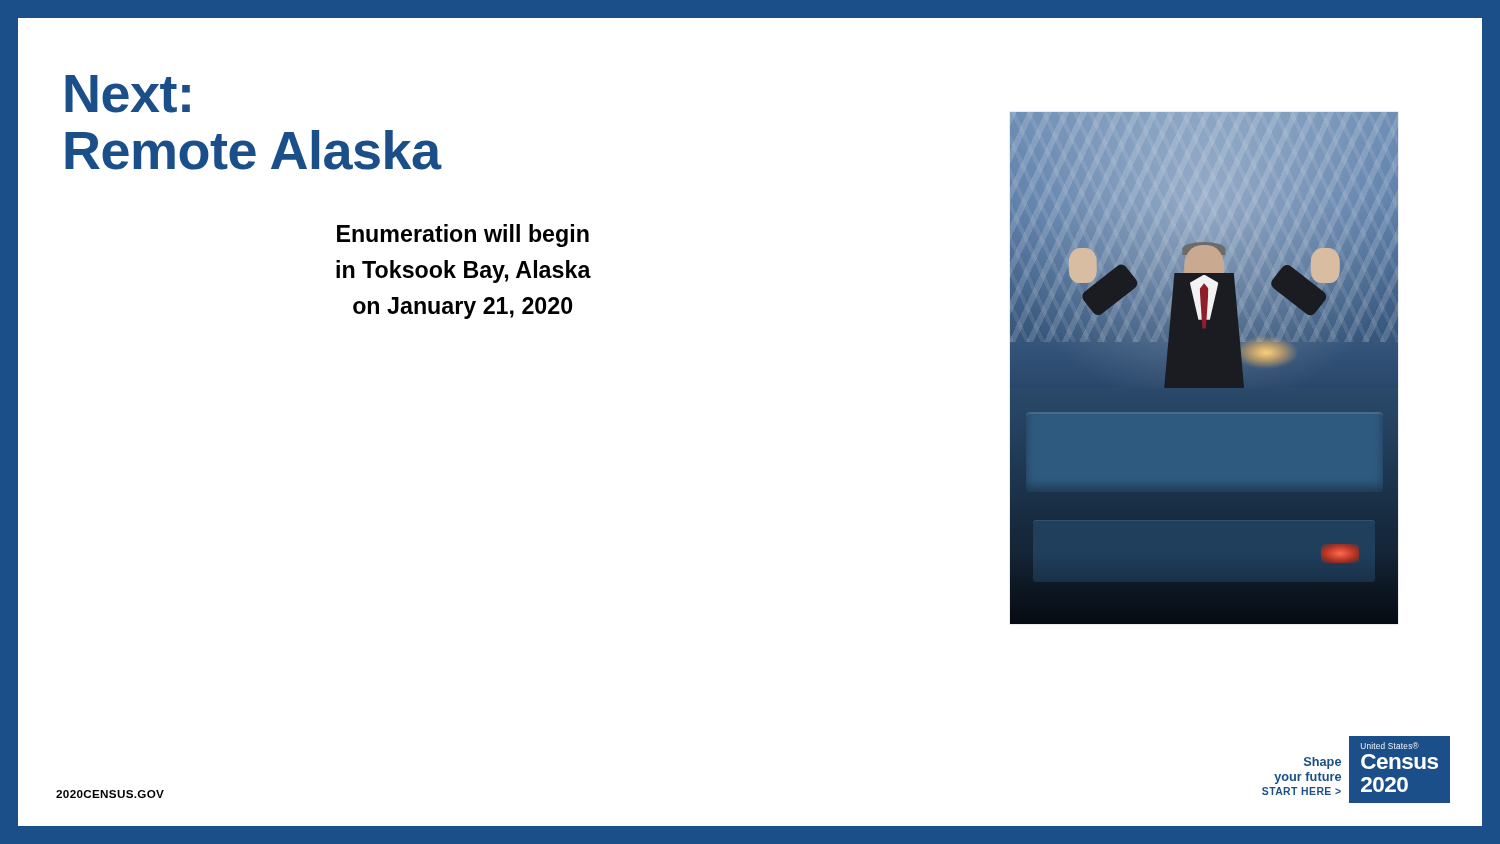Next:
Remote Alaska
Enumeration will begin
in Toksook Bay, Alaska
on January 21, 2020
2020CENSUS.GOV
Shape
your future
START HERE >
United States® Census 2020